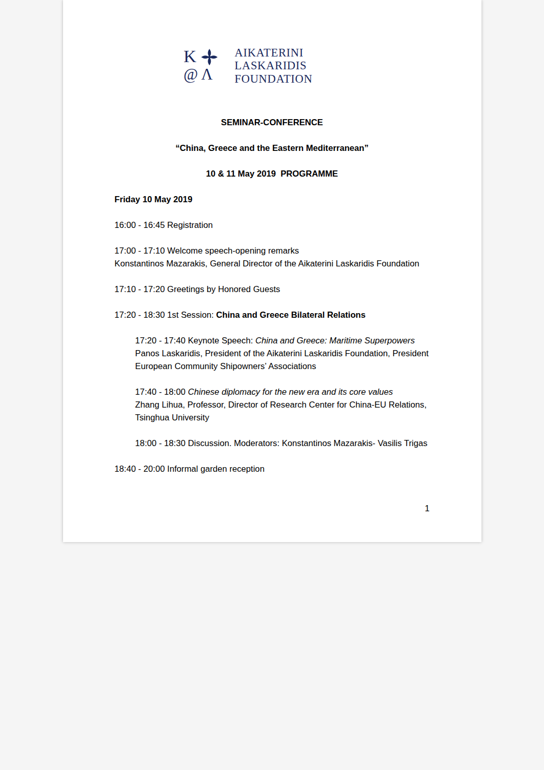SEMINAR-CONFERENCE
“China, Greece and the Eastern Mediterranean”
10 & 11 May 2019 PROGRAMME
Friday 10 May 2019
16:00 - 16:45 Registration
17:00 - 17:10 Welcome speech-opening remarks
Konstantinos Mazarakis, General Director of the Aikaterini Laskaridis Foundation
17:10 - 17:20 Greetings by Honored Guests
17:20 - 18:30 1st Session: China and Greece Bilateral Relations
17:20 - 17:40 Keynote Speech: China and Greece: Maritime Superpowers
Panos Laskaridis, President of the Aikaterini Laskaridis Foundation, President European Community Shipowners’ Associations
17:40 - 18:00 Chinese diplomacy for the new era and its core values
Zhang Lihua, Professor, Director of Research Center for China-EU Relations, Tsinghua University
18:00 - 18:30 Discussion. Moderators: Konstantinos Mazarakis- Vasilis Trigas
18:40 - 20:00 Informal garden reception
1